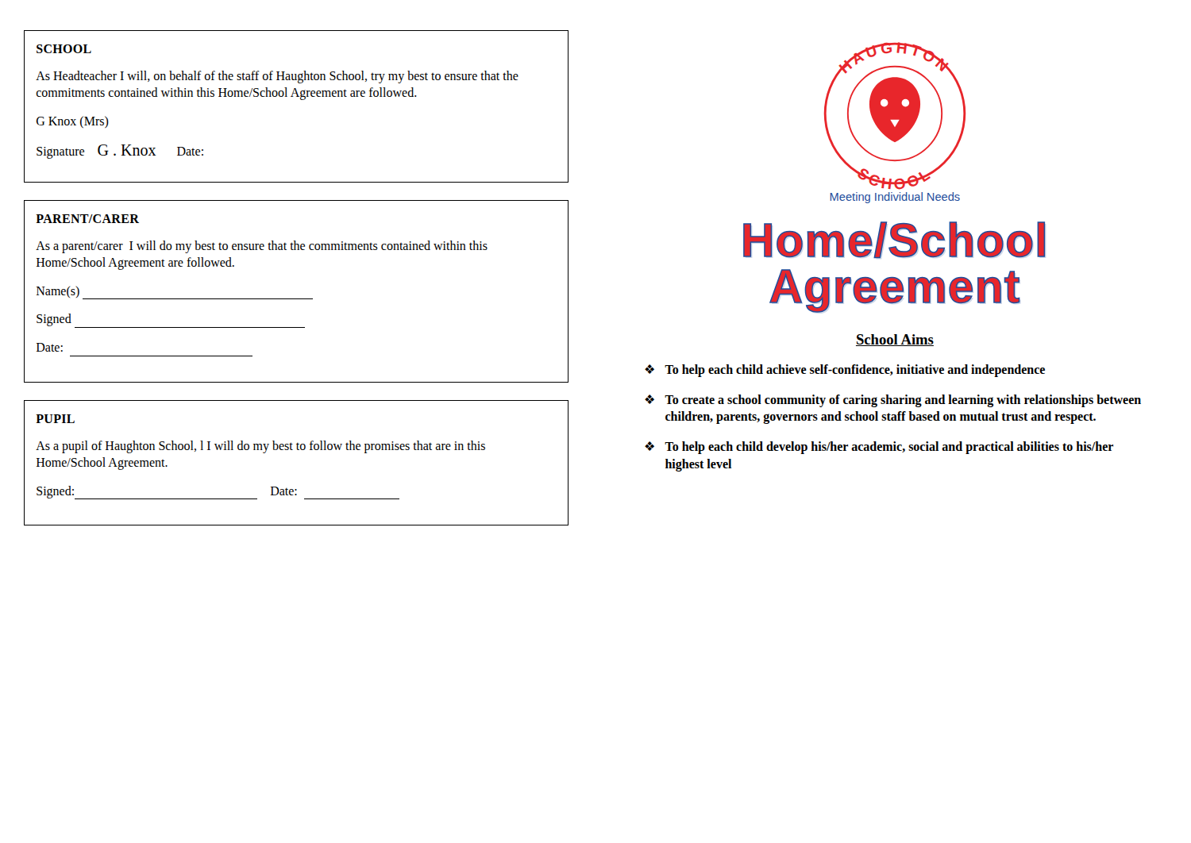SCHOOL
As Headteacher I will, on behalf of the staff of Haughton School, try my best to ensure that the commitments contained within this Home/School Agreement are followed.
G Knox (Mrs)
Signature G . Knox Date:
PARENT/CARER
As a parent/carer I will do my best to ensure that the commitments contained within this Home/School Agreement are followed.
Name(s)
Signed
Date:
PUPIL
As a pupil of Haughton School, l I will do my best to follow the promises that are in this Home/School Agreement.
Signed: Date:
HAUGHTON SCHOOL
Meeting Individual Needs
Home/School
Agreement
School Aims
To help each child achieve self-confidence, initiative and independence
To create a school community of caring sharing and learning with relationships between children, parents, governors and school staff based on mutual trust and respect.
To help each child develop his/her academic, social and practical abilities to his/her highest level